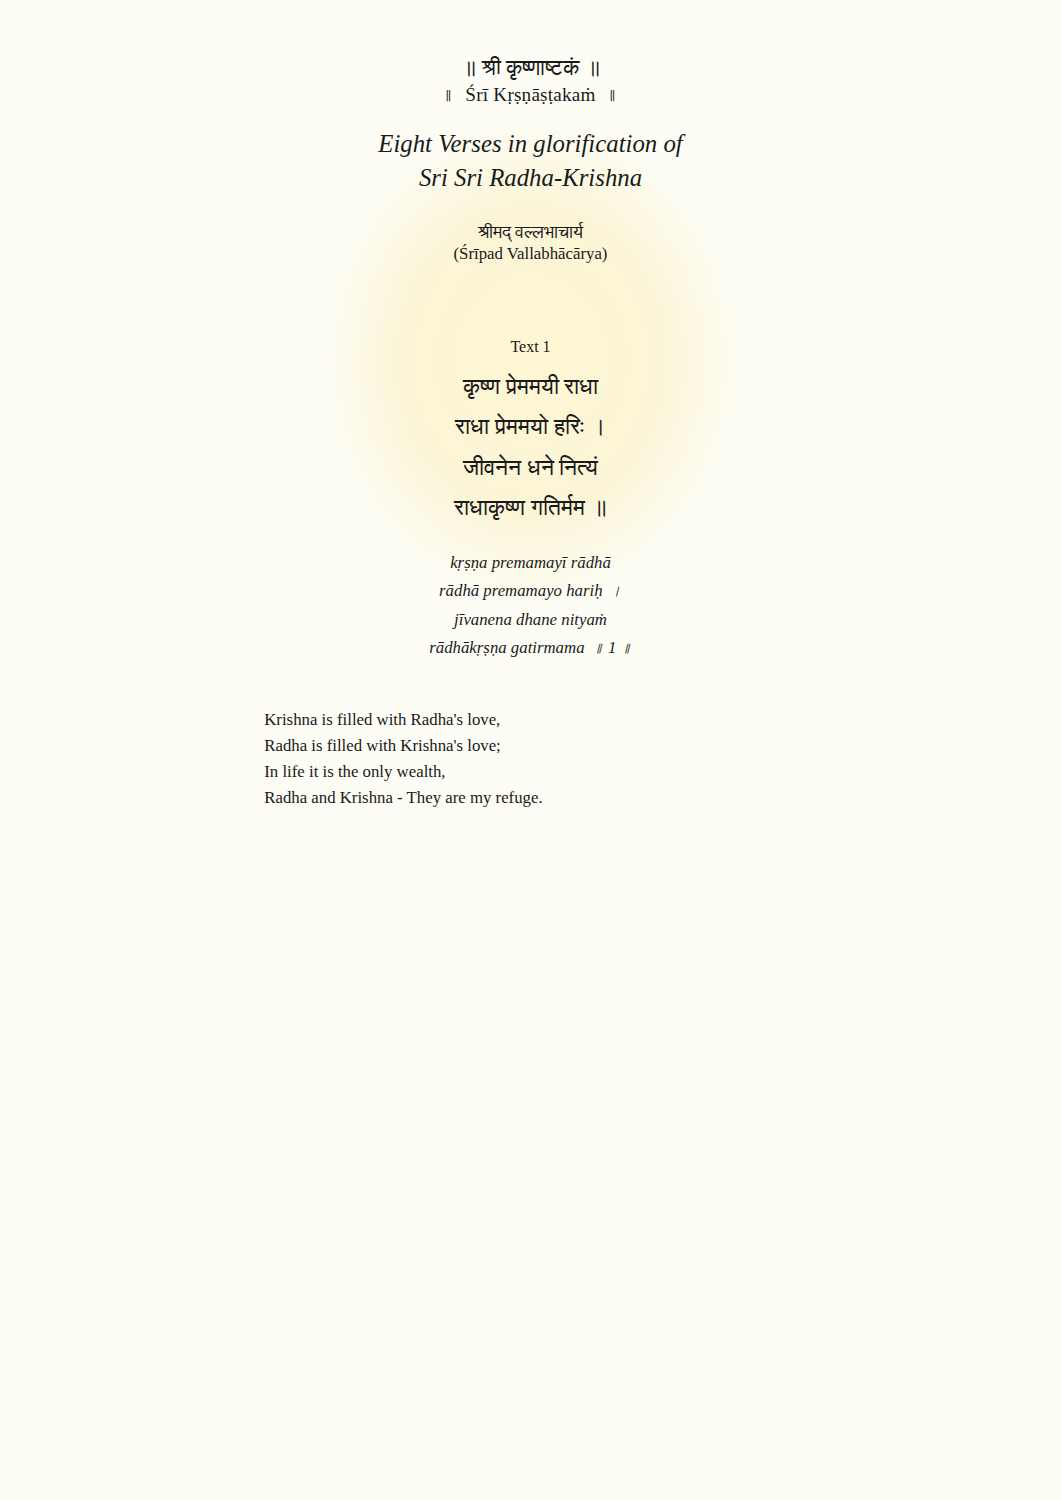॥ श्री कृष्णाष्टकं ॥
॥ Śrī Kṛṣṇāṣṭakaṁ ॥
Eight Verses in glorification of
Sri Sri Radha-Krishna
श्रीमद् वल्लभाचार्य (Śrīpad Vallabhācārya)
Text 1
कृष्ण प्रेममयी राधा राधा प्रेममयो हरिः । जीवनेन धने नित्यं राधाकृष्ण गतिर्मम ॥
kṛṣṇa premamayī rādhā rādhā premamayo hariḥ । jīvanena dhane nityaṁ rādhākṛṣṇa gatirmama ॥ 1 ॥
Krishna is filled with Radha's love, Radha is filled with Krishna's love; In life it is the only wealth, Radha and Krishna - They are my refuge.